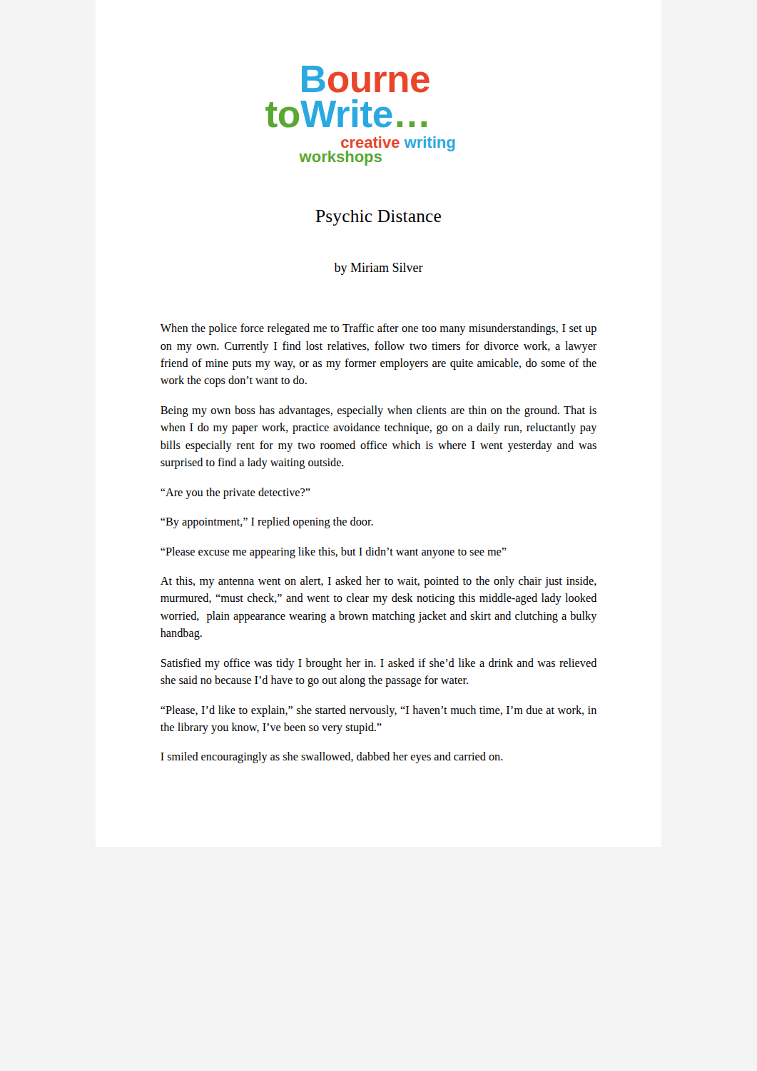Bourne
to Write…
creative writing
workshops
Psychic Distance
by Miriam Silver
When the police force relegated me to Traffic after one too many misunderstandings, I set up on my own. Currently I find lost relatives, follow two timers for divorce work, a lawyer friend of mine puts my way, or as my former employers are quite amicable, do some of the work the cops don’t want to do.
Being my own boss has advantages, especially when clients are thin on the ground. That is when I do my paper work, practice avoidance technique, go on a daily run, reluctantly pay bills especially rent for my two roomed office which is where I went yesterday and was surprised to find a lady waiting outside.
“Are you the private detective?”
“By appointment,” I replied opening the door.
“Please excuse me appearing like this, but I didn’t want anyone to see me”
At this, my antenna went on alert, I asked her to wait, pointed to the only chair just inside, murmured, “must check,” and went to clear my desk noticing this middle-aged lady looked worried, plain appearance wearing a brown matching jacket and skirt and clutching a bulky handbag.
Satisfied my office was tidy I brought her in. I asked if she’d like a drink and was relieved she said no because I’d have to go out along the passage for water.
“Please, I’d like to explain,” she started nervously, “I haven’t much time, I’m due at work, in the library you know, I’ve been so very stupid.”
I smiled encouragingly as she swallowed, dabbed her eyes and carried on.